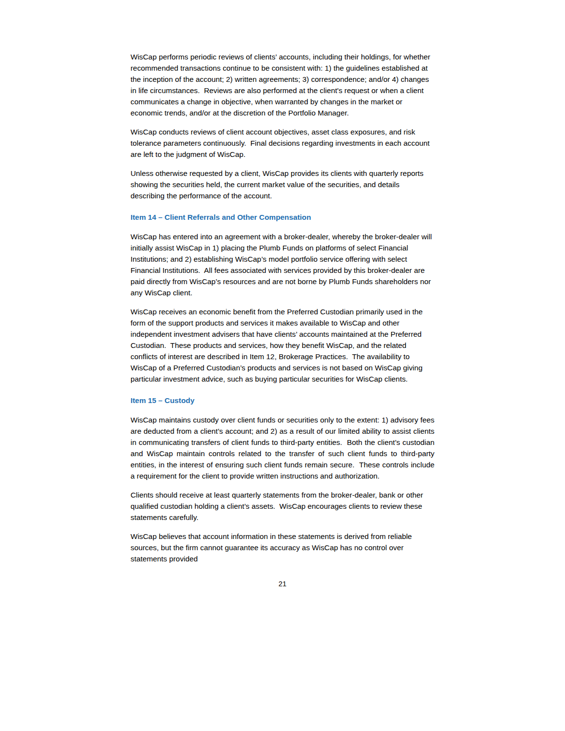WisCap performs periodic reviews of clients’ accounts, including their holdings, for whether recommended transactions continue to be consistent with: 1) the guidelines established at the inception of the account; 2) written agreements; 3) correspondence; and/or 4) changes in life circumstances. Reviews are also performed at the client's request or when a client communicates a change in objective, when warranted by changes in the market or economic trends, and/or at the discretion of the Portfolio Manager.
WisCap conducts reviews of client account objectives, asset class exposures, and risk tolerance parameters continuously. Final decisions regarding investments in each account are left to the judgment of WisCap.
Unless otherwise requested by a client, WisCap provides its clients with quarterly reports showing the securities held, the current market value of the securities, and details describing the performance of the account.
Item 14 – Client Referrals and Other Compensation
WisCap has entered into an agreement with a broker-dealer, whereby the broker-dealer will initially assist WisCap in 1) placing the Plumb Funds on platforms of select Financial Institutions; and 2) establishing WisCap’s model portfolio service offering with select Financial Institutions. All fees associated with services provided by this broker-dealer are paid directly from WisCap’s resources and are not borne by Plumb Funds shareholders nor any WisCap client.
WisCap receives an economic benefit from the Preferred Custodian primarily used in the form of the support products and services it makes available to WisCap and other independent investment advisers that have clients’ accounts maintained at the Preferred Custodian. These products and services, how they benefit WisCap, and the related conflicts of interest are described in Item 12, Brokerage Practices. The availability to WisCap of a Preferred Custodian’s products and services is not based on WisCap giving particular investment advice, such as buying particular securities for WisCap clients.
Item 15 – Custody
WisCap maintains custody over client funds or securities only to the extent: 1) advisory fees are deducted from a client’s account; and 2) as a result of our limited ability to assist clients in communicating transfers of client funds to third-party entities. Both the client’s custodian and WisCap maintain controls related to the transfer of such client funds to third-party entities, in the interest of ensuring such client funds remain secure. These controls include a requirement for the client to provide written instructions and authorization.
Clients should receive at least quarterly statements from the broker-dealer, bank or other qualified custodian holding a client’s assets. WisCap encourages clients to review these statements carefully.
WisCap believes that account information in these statements is derived from reliable sources, but the firm cannot guarantee its accuracy as WisCap has no control over statements provided
21